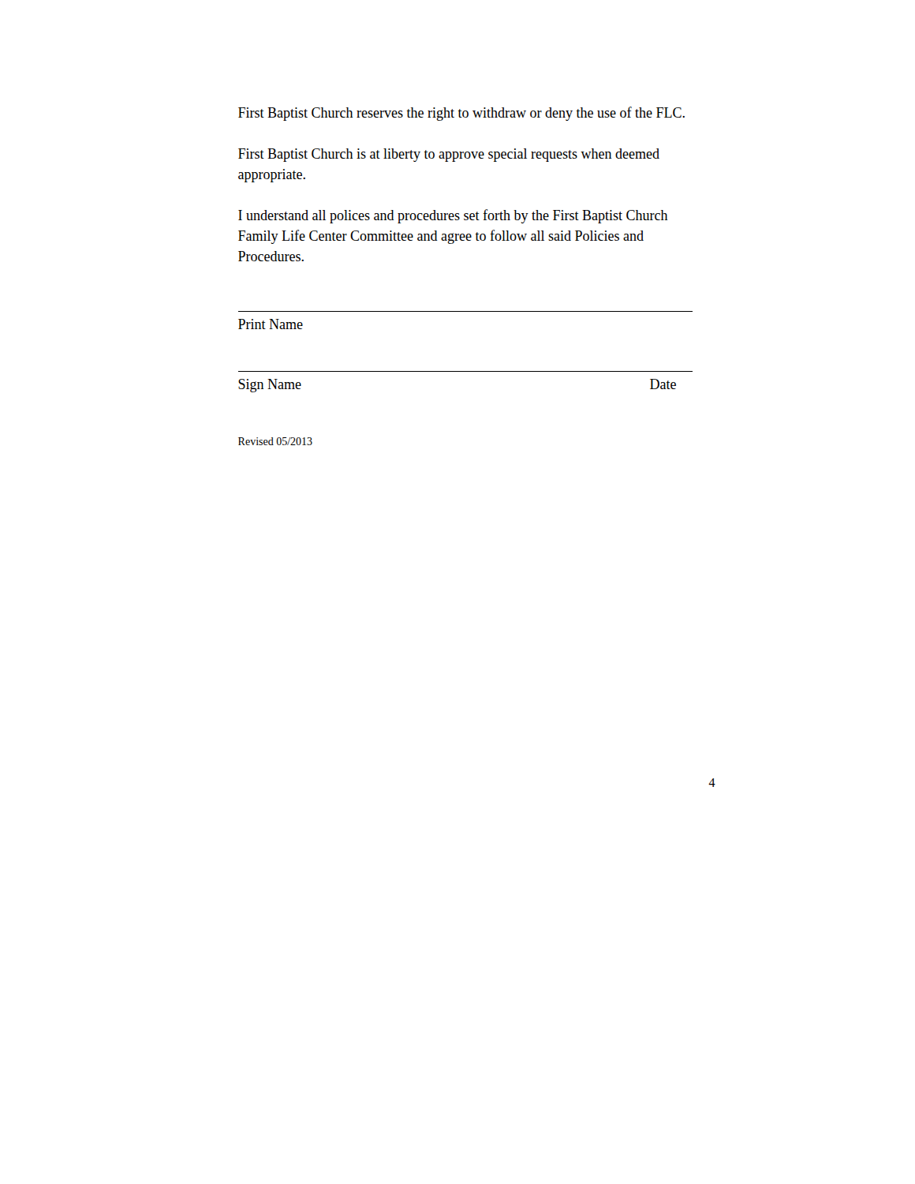First Baptist Church reserves the right to withdraw or deny the use of the FLC.
First Baptist Church is at liberty to approve special requests when deemed appropriate.
I understand all polices and procedures set forth by the First Baptist Church Family Life Center Committee and agree to follow all said Policies and Procedures.
Print Name
Sign Name Date
Revised 05/2013
4